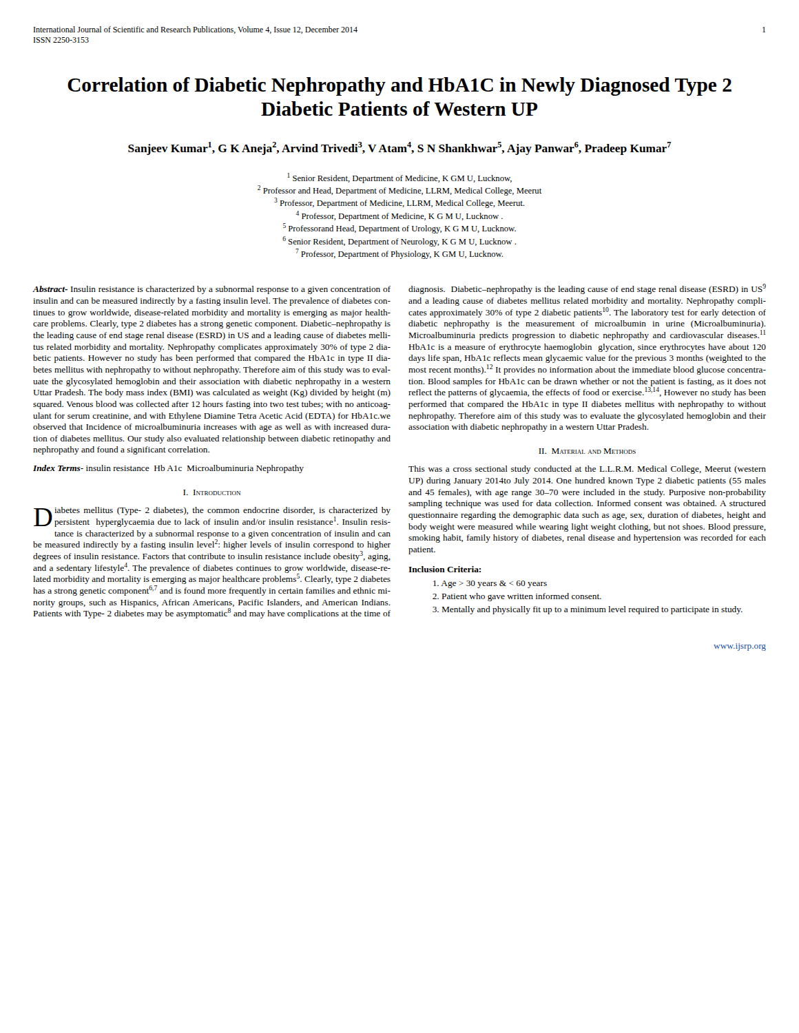International Journal of Scientific and Research Publications, Volume 4, Issue 12, December 2014 ISSN 2250-3153 1
Correlation of Diabetic Nephropathy and HbA1C in Newly Diagnosed Type 2 Diabetic Patients of Western UP
Sanjeev Kumar1, G K Aneja2, Arvind Trivedi3, V Atam4, S N Shankhwar5, Ajay Panwar6, Pradeep Kumar7
1 Senior Resident, Department of Medicine, K GM U, Lucknow,
2 Professor and Head, Department of Medicine, LLRM, Medical College, Meerut
3 Professor, Department of Medicine, LLRM, Medical College, Meerut.
4 Professor, Department of Medicine, K G M U, Lucknow .
5 Professorand Head, Department of Urology, K G M U, Lucknow.
6 Senior Resident, Department of Neurology, K G M U, Lucknow .
7 Professor, Department of Physiology, K GM U, Lucknow.
Abstract- Insulin resistance is characterized by a subnormal response to a given concentration of insulin and can be measured indirectly by a fasting insulin level. The prevalence of diabetes continues to grow worldwide, disease-related morbidity and mortality is emerging as major healthcare problems. Clearly, type 2 diabetes has a strong genetic component. Diabetic–nephropathy is the leading cause of end stage renal disease (ESRD) in US and a leading cause of diabetes mellitus related morbidity and mortality. Nephropathy complicates approximately 30% of type 2 diabetic patients. However no study has been performed that compared the HbA1c in type II diabetes mellitus with nephropathy to without nephropathy. Therefore aim of this study was to evaluate the glycosylated hemoglobin and their association with diabetic nephropathy in a western Uttar Pradesh. The body mass index (BMI) was calculated as weight (Kg) divided by height (m) squared. Venous blood was collected after 12 hours fasting into two test tubes; with no anticoagulant for serum creatinine, and with Ethylene Diamine Tetra Acetic Acid (EDTA) for HbA1c.we observed that Incidence of microalbuminuria increases with age as well as with increased duration of diabetes mellitus. Our study also evaluated relationship between diabetic retinopathy and nephropathy and found a significant correlation.
Index Terms- insulin resistance Hb A1c Microalbuminuria Nephropathy
I. Introduction
Diabetes mellitus (Type- 2 diabetes), the common endocrine disorder, is characterized by persistent hyperglycaemia due to lack of insulin and/or insulin resistance1. Insulin resistance is characterized by a subnormal response to a given concentration of insulin and can be measured indirectly by a fasting insulin level2: higher levels of insulin correspond to higher degrees of insulin resistance. Factors that contribute to insulin resistance include obesity3, aging, and a sedentary lifestyle4. The prevalence of diabetes continues to grow worldwide, disease-related morbidity and mortality is emerging as major healthcare problems5. Clearly, type 2 diabetes has a strong genetic component6,7 and is found more frequently in certain families and ethnic minority groups, such as Hispanics, African Americans, Pacific Islanders, and American Indians. Patients with Type- 2 diabetes may be asymptomatic8 and may have complications at the time of diagnosis. Diabetic–nephropathy is the leading cause of end stage renal disease (ESRD) in US9 and a leading cause of diabetes mellitus related morbidity and mortality. Nephropathy complicates approximately 30% of type 2 diabetic patients10. The laboratory test for early detection of diabetic nephropathy is the measurement of microalbumin in urine (Microalbuminuria). Microalbuminuria predicts progression to diabetic nephropathy and cardiovascular diseases.11 HbA1c is a measure of erythrocyte haemoglobin glycation, since erythrocytes have about 120 days life span, HbA1c reflects mean glycaemic value for the previous 3 months (weighted to the most recent months).12 It provides no information about the immediate blood glucose concentration. Blood samples for HbA1c can be drawn whether or not the patient is fasting, as it does not reflect the patterns of glycaemia, the effects of food or exercise.13,14, However no study has been performed that compared the HbA1c in type II diabetes mellitus with nephropathy to without nephropathy. Therefore aim of this study was to evaluate the glycosylated hemoglobin and their association with diabetic nephropathy in a western Uttar Pradesh.
II. Material and Methods
This was a cross sectional study conducted at the L.L.R.M. Medical College, Meerut (western UP) during January 2014to July 2014. One hundred known Type 2 diabetic patients (55 males and 45 females), with age range 30–70 were included in the study. Purposive non-probability sampling technique was used for data collection. Informed consent was obtained. A structured questionnaire regarding the demographic data such as age, sex, duration of diabetes, height and body weight were measured while wearing light weight clothing, but not shoes. Blood pressure, smoking habit, family history of diabetes, renal disease and hypertension was recorded for each patient.
Inclusion Criteria:
Age > 30 years & < 60 years
Patient who gave written informed consent.
Mentally and physically fit up to a minimum level required to participate in study.
www.ijsrp.org